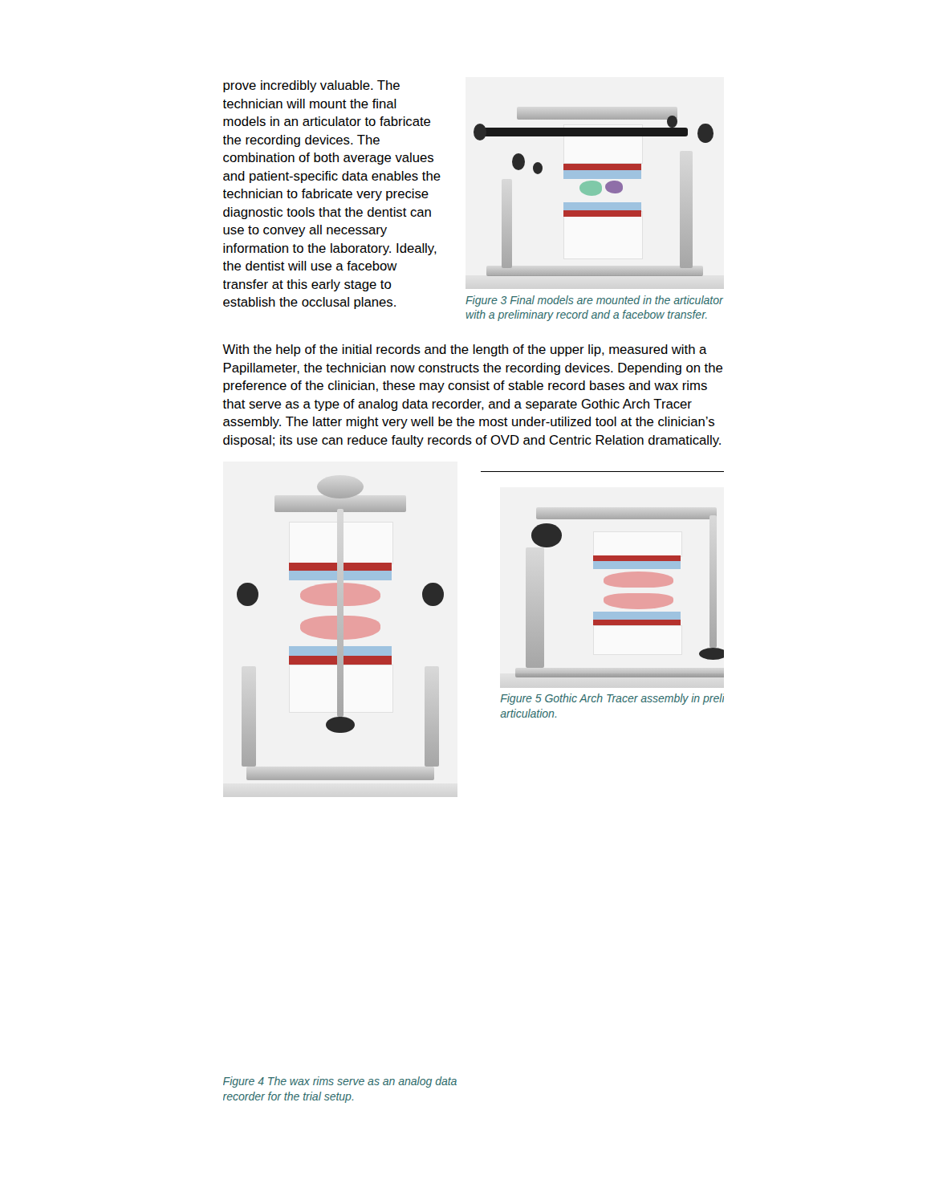Figure 3 Final models are mounted in the articulator with a preliminary record and a facebow transfer.
prove incredibly valuable. The technician will mount the final models in an articulator to fabricate the recording devices. The combination of both average values and patient-specific data enables the technician to fabricate very precise diagnostic tools that the dentist can use to convey all necessary information to the laboratory. Ideally, the dentist will use a facebow transfer at this early stage to establish the occlusal planes.
With the help of the initial records and the length of the upper lip, measured with a Papillameter, the technician now constructs the recording devices. Depending on the preference of the clinician, these may consist of stable record bases and wax rims that serve as a type of analog data recorder, and a separate Gothic Arch Tracer assembly. The latter might very well be the most under-utilized tool at the clinician’s disposal; its use can reduce faulty records of OVD and Centric Relation dramatically.
Figure 4 The wax rims serve as an analog data recorder for the trial setup.
Figure 5 Gothic Arch Tracer assembly in preliminary articulation.